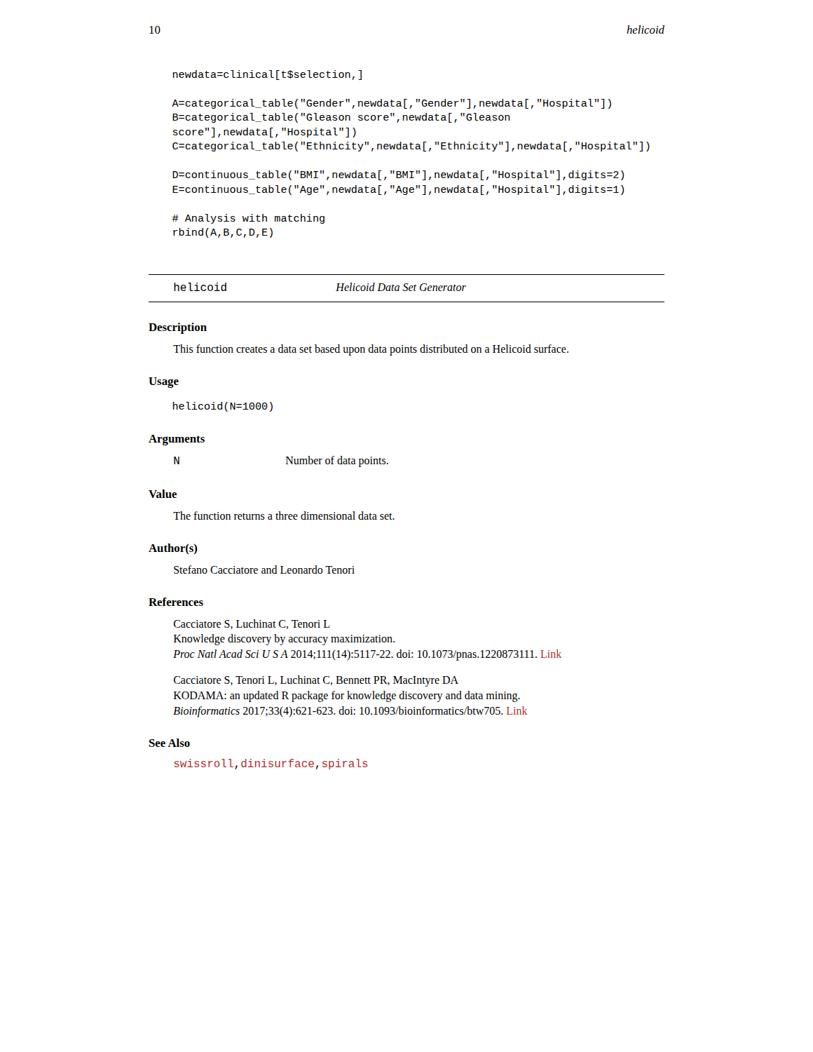10 helicoid
newdata=clinical[t$selection,]

A=categorical_table("Gender",newdata[,"Gender"],newdata[,"Hospital"])
B=categorical_table("Gleason score",newdata[,"Gleason score"],newdata[,"Hospital"])
C=categorical_table("Ethnicity",newdata[,"Ethnicity"],newdata[,"Hospital"])

D=continuous_table("BMI",newdata[,"BMI"],newdata[,"Hospital"],digits=2)
E=continuous_table("Age",newdata[,"Age"],newdata[,"Hospital"],digits=1)

# Analysis with matching
rbind(A,B,C,D,E)
helicoid Helicoid Data Set Generator
Description
This function creates a data set based upon data points distributed on a Helicoid surface.
Usage
helicoid(N=1000)
Arguments
N
Number of data points.
Value
The function returns a three dimensional data set.
Author(s)
Stefano Cacciatore and Leonardo Tenori
References
Cacciatore S, Luchinat C, Tenori L
Knowledge discovery by accuracy maximization.
Proc Natl Acad Sci U S A 2014;111(14):5117-22. doi: 10.1073/pnas.1220873111. Link
Cacciatore S, Tenori L, Luchinat C, Bennett PR, MacIntyre DA
KODAMA: an updated R package for knowledge discovery and data mining.
Bioinformatics 2017;33(4):621-623. doi: 10.1093/bioinformatics/btw705. Link
See Also
swissroll,dinisurface,spirals